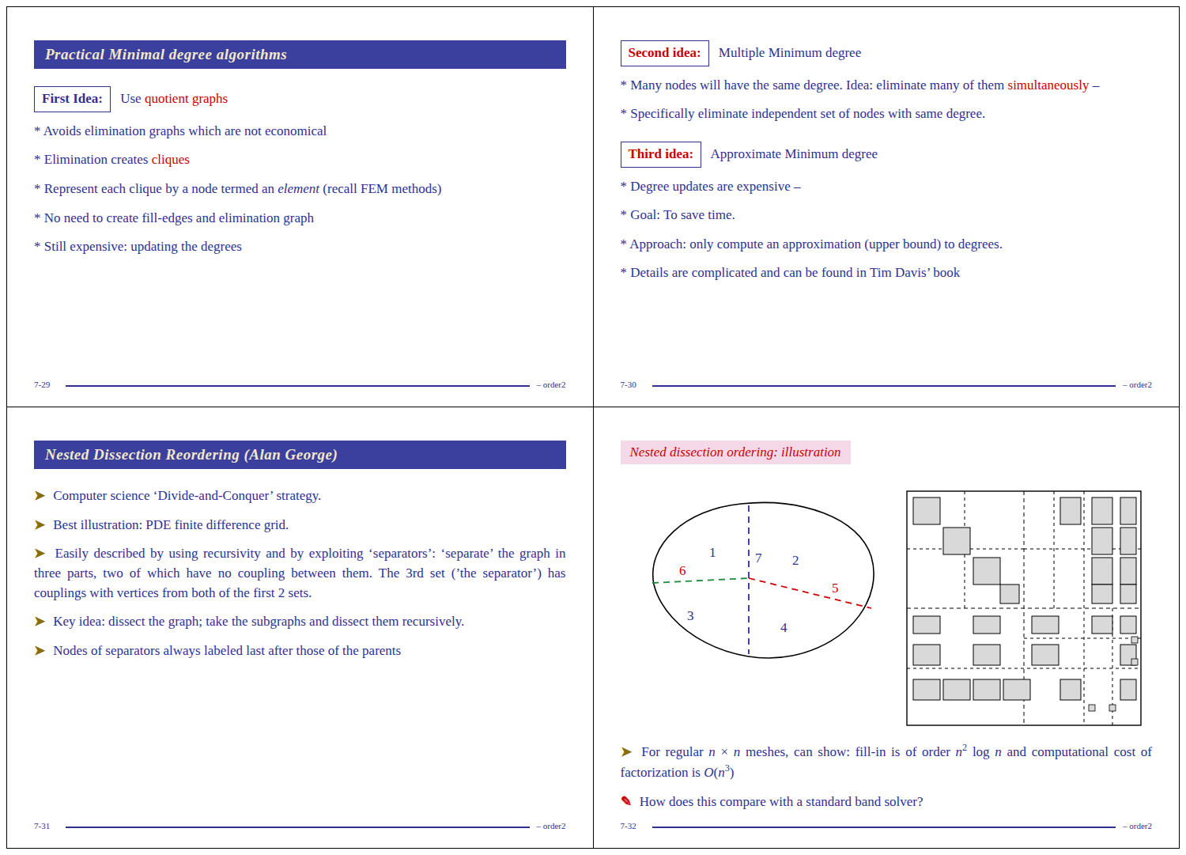| Practical Minimal degree algorithms First Idea: Use quotient graphs * Avoids elimination graphs which are not economical * Elimination creates cliques * Represent each clique by a node termed an element (recall FEM methods) * No need to create fill-edges and elimination graph * Still expensive: updating the degrees 7-29 – order2 | Second idea: Multiple Minimum degree * Many nodes will have the same degree. Idea: eliminate many of them simultaneously – * Specifically eliminate independent set of nodes with same degree. Third idea: Approximate Minimum degree * Degree updates are expensive – * Goal: To save time. * Approach: only compute an approximation (upper bound) to degrees. * Details are complicated and can be found in Tim Davis’ book 7-30 – order2 |
| Nested Dissection Reordering (Alan George) ➤ Computer science ‘Divide-and-Conquer’ strategy. ➤ Best illustration: PDE finite difference grid. ➤ Easily described by using recursivity and by exploiting ‘separators’: ‘separate’ the graph in three parts, two of which have no coupling between them. The 3rd set (’the separator’) has couplings with vertices from both of the first 2 sets. ➤ Key idea: dissect the graph; take the subgraphs and dissect them recursively. ➤ Nodes of separators always labeled last after those of the parents 7-31 – order2 | Nested dissection ordering: illustration 1 2 3 4 5 6 7 ➤ For regular n × n meshes, can show: fill-in is of order n 2 log n and computational cost of factorization is O ( n 3 ) ✎ How does this compare with a standard band solver? 7-32 – order2 |